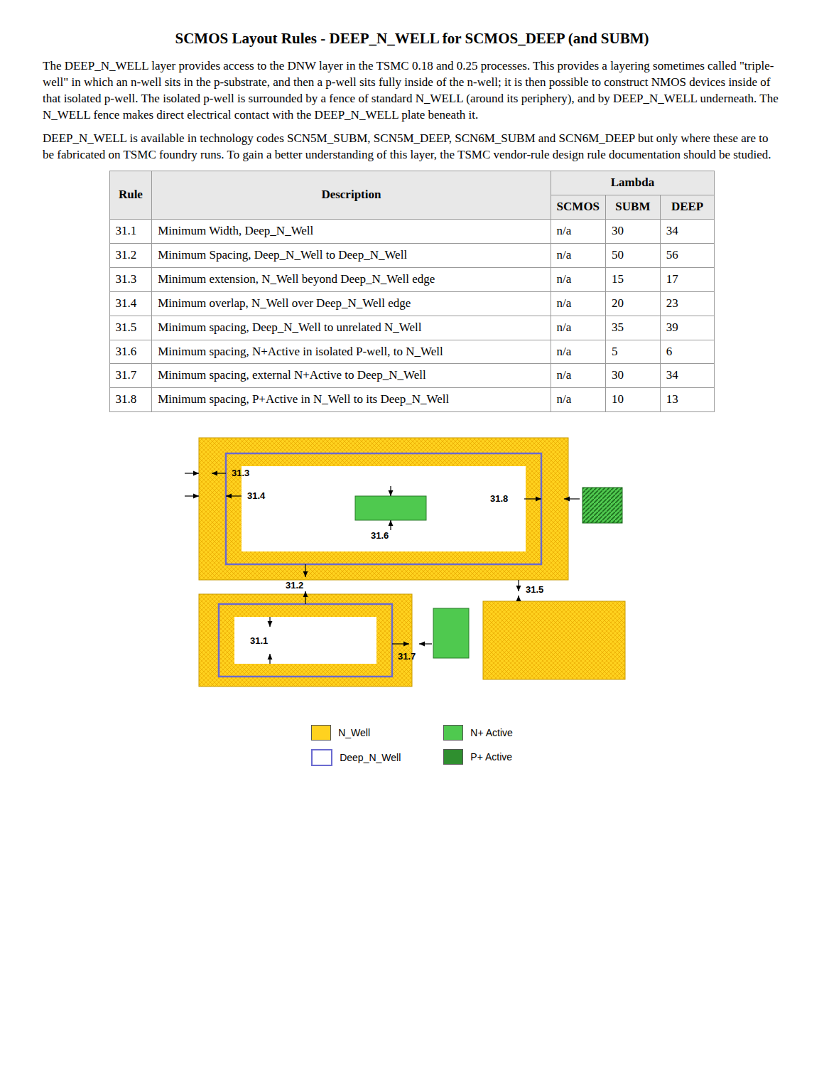SCMOS Layout Rules - DEEP_N_WELL for SCMOS_DEEP (and SUBM)
The DEEP_N_WELL layer provides access to the DNW layer in the TSMC 0.18 and 0.25 processes. This provides a layering sometimes called "triple-well" in which an n-well sits in the p-substrate, and then a p-well sits fully inside of the n-well; it is then possible to construct NMOS devices inside of that isolated p-well. The isolated p-well is surrounded by a fence of standard N_WELL (around its periphery), and by DEEP_N_WELL underneath. The N_WELL fence makes direct electrical contact with the DEEP_N_WELL plate beneath it.
DEEP_N_WELL is available in technology codes SCN5M_SUBM, SCN5M_DEEP, SCN6M_SUBM and SCN6M_DEEP but only where these are to be fabricated on TSMC foundry runs. To gain a better understanding of this layer, the TSMC vendor-rule design rule documentation should be studied.
| Rule | Description | Lambda |
| --- | --- | --- |
| SCMOS | SUBM | DEEP |
| 31.1 | Minimum Width, Deep_N_Well | n/a | 30 | 34 |
| 31.2 | Minimum Spacing, Deep_N_Well to Deep_N_Well | n/a | 50 | 56 |
| 31.3 | Minimum extension, N_Well beyond Deep_N_Well edge | n/a | 15 | 17 |
| 31.4 | Minimum overlap, N_Well over Deep_N_Well edge | n/a | 20 | 23 |
| 31.5 | Minimum spacing, Deep_N_Well to unrelated N_Well | n/a | 35 | 39 |
| 31.6 | Minimum spacing, N+Active in isolated P-well, to N_Well | n/a | 5 | 6 |
| 31.7 | Minimum spacing, external N+Active to Deep_N_Well | n/a | 30 | 34 |
| 31.8 | Minimum spacing, P+Active in N_Well to its Deep_N_Well | n/a | 10 | 13 |
31.3 31.4 31.6 31.8 31.2 31.1 31.7 31.5
N_Well
Deep_N_Well
N+ Active
P+ Active